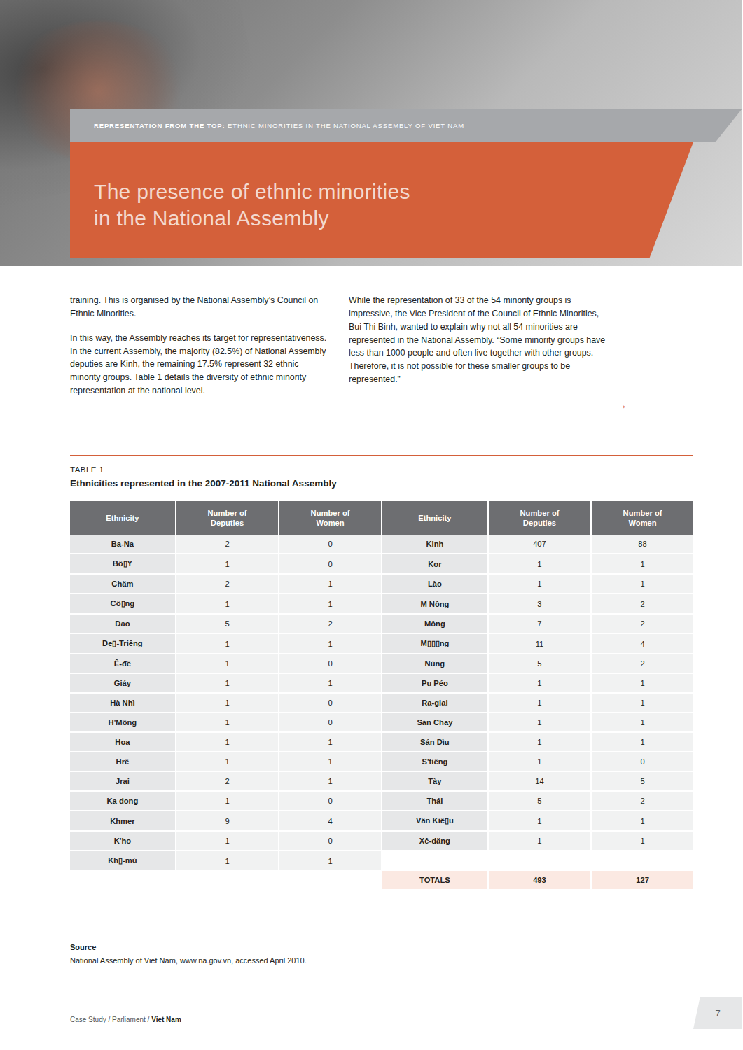Representation from the top: Ethnic minorities in the National Assembly of Viet Nam
The presence of ethnic minorities
in the National Assembly
training. This is organised by the National Assembly’s Council on Ethnic Minorities.
In this way, the Assembly reaches its target for representativeness. In the current Assembly, the majority (82.5%) of National Assembly deputies are Kinh, the remaining 17.5% represent 32 ethnic minority groups. Table 1 details the diversity of ethnic minority representation at the national level.
While the representation of 33 of the 54 minority groups is impressive, the Vice President of the Council of Ethnic Minorities, Bui Thi Binh, wanted to explain why not all 54 minorities are represented in the National Assembly. “Some minority groups have less than 1000 people and often live together with other groups. Therefore, it is not possible for these smaller groups to be represented.”
→
TABLE 1
Ethnicities represented in the 2007-2011 National Assembly
| Ethnicity | Number of Deputies | Number of Women | Ethnicity | Number of Deputies | Number of Women |
| --- | --- | --- | --- | --- | --- |
| Ba-Na | 2 | 0 | Kinh | 407 | 88 |
| Bô▯Y | 1 | 0 | Kor | 1 | 1 |
| Chăm | 2 | 1 | Lào | 1 | 1 |
| Cô▯ng | 1 | 1 | M Nông | 3 | 2 |
| Dao | 5 | 2 | Mông | 7 | 2 |
| De▯-Triêng | 1 | 1 | M▯▯▯ng | 11 | 4 |
| Ê-đê | 1 | 0 | Nùng | 5 | 2 |
| Giáy | 1 | 1 | Pu Péo | 1 | 1 |
| Hà Nhì | 1 | 0 | Ra-glai | 1 | 1 |
| H'Mông | 1 | 0 | Sán Chay | 1 | 1 |
| Hoa | 1 | 1 | Sán Dìu | 1 | 1 |
| Hrê | 1 | 1 | S'tiêng | 1 | 0 |
| Jrai | 2 | 1 | Tày | 14 | 5 |
| Ka dong | 1 | 0 | Thái | 5 | 2 |
| Khmer | 9 | 4 | Vân Kiê▯u | 1 | 1 |
| K'ho | 1 | 0 | Xê-đăng | 1 | 1 |
| Kh▯-mú | 1 | 1 | | | |
| | | | TOTALS | 493 | 127 |
Source National Assembly of Viet Nam, www.na.gov.vn, accessed April 2010.
Case Study / Parliament / Viet Nam
7